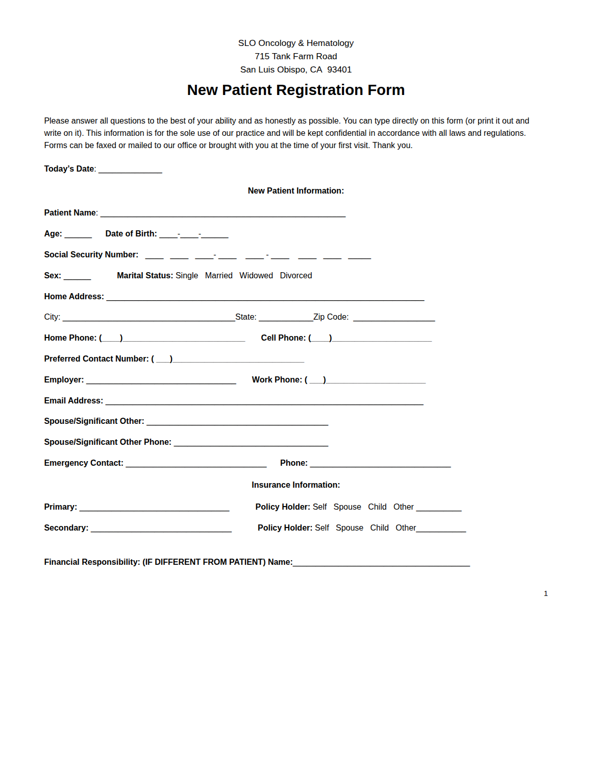SLO Oncology & Hematology
715 Tank Farm Road
San Luis Obispo, CA 93401
New Patient Registration Form
Please answer all questions to the best of your ability and as honestly as possible. You can type directly on this form (or print it out and write on it). This information is for the sole use of our practice and will be kept confidential in accordance with all laws and regulations. Forms can be faxed or mailed to our office or brought with you at the time of your first visit. Thank you.
Today’s Date: ______________
New Patient Information:
Patient Name: ______________________________________________________
Age: ______ Date of Birth: ____-____-______
Social Security Number: ____ ____ ____- ____ ____ - ____ ____ ____ _____
Sex: ______
Marital Status: Single Married Widowed Divorced
Home Address: ______________________________________________________________________
City: ______________________________________State: ____________Zip Code: __________________
Home Phone: (____)___________________________ Cell Phone: (____)______________________
Preferred Contact Number: ( ___)_____________________________
Employer: _________________________________ Work Phone: ( ___)______________________
Email Address: ______________________________________________________________________
Spouse/Significant Other: ________________________________________
Spouse/Significant Other Phone: __________________________________
Emergency Contact: _______________________________ Phone: _______________________________
Insurance Information:
Primary: _________________________________
Policy Holder: Self Spouse Child Other __________
Secondary: _______________________________
Policy Holder: Self Spouse Child Other___________
Financial Responsibility: (IF DIFFERENT FROM PATIENT) Name:_______________________________________
1